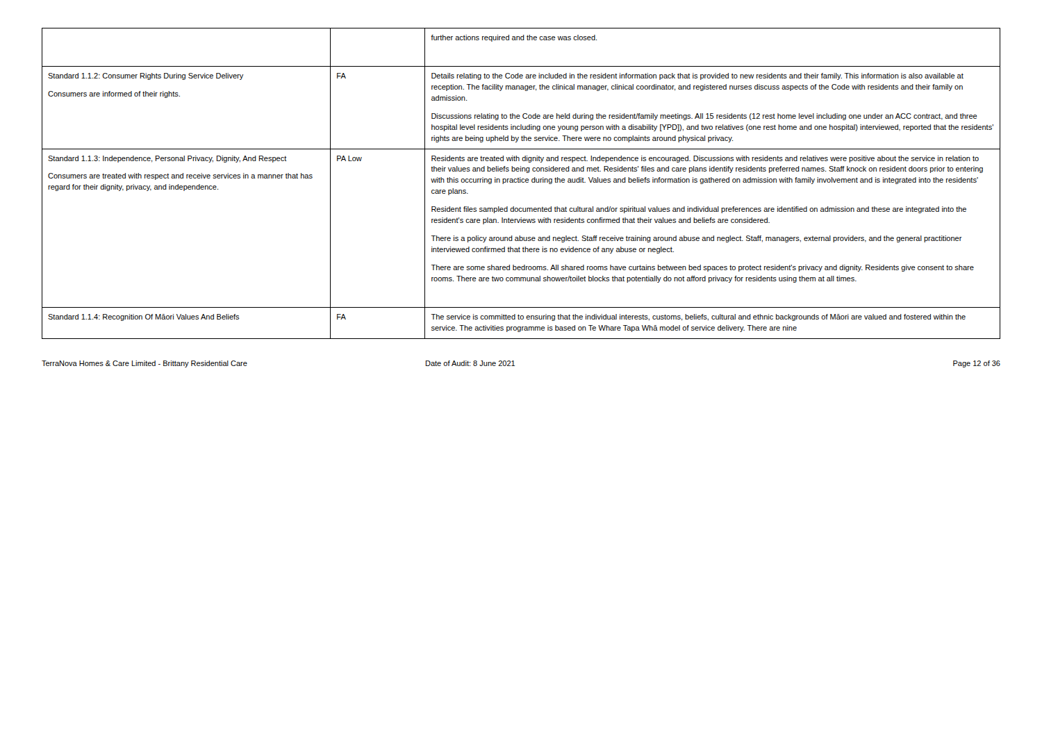| | | further actions required and the case was closed. |
| Standard 1.1.2: Consumer Rights During Service Delivery Consumers are informed of their rights. | FA | Details relating to the Code are included in the resident information pack that is provided to new residents and their family. This information is also available at reception. The facility manager, the clinical manager, clinical coordinator, and registered nurses discuss aspects of the Code with residents and their family on admission. Discussions relating to the Code are held during the resident/family meetings. All 15 residents (12 rest home level including one under an ACC contract, and three hospital level residents including one young person with a disability [YPD]), and two relatives (one rest home and one hospital) interviewed, reported that the residents' rights are being upheld by the service. There were no complaints around physical privacy. |
| Standard 1.1.3: Independence, Personal Privacy, Dignity, And Respect Consumers are treated with respect and receive services in a manner that has regard for their dignity, privacy, and independence. | PA Low | Residents are treated with dignity and respect. Independence is encouraged. Discussions with residents and relatives were positive about the service in relation to their values and beliefs being considered and met. Residents' files and care plans identify residents preferred names. Staff knock on resident doors prior to entering with this occurring in practice during the audit. Values and beliefs information is gathered on admission with family involvement and is integrated into the residents' care plans. Resident files sampled documented that cultural and/or spiritual values and individual preferences are identified on admission and these are integrated into the resident's care plan. Interviews with residents confirmed that their values and beliefs are considered. There is a policy around abuse and neglect. Staff receive training around abuse and neglect. Staff, managers, external providers, and the general practitioner interviewed confirmed that there is no evidence of any abuse or neglect. There are some shared bedrooms. All shared rooms have curtains between bed spaces to protect resident's privacy and dignity. Residents give consent to share rooms. There are two communal shower/toilet blocks that potentially do not afford privacy for residents using them at all times. |
| Standard 1.1.4: Recognition Of Māori Values And Beliefs | FA | The service is committed to ensuring that the individual interests, customs, beliefs, cultural and ethnic backgrounds of Māori are valued and fostered within the service. The activities programme is based on Te Whare Tapa Whā model of service delivery. There are nine |
| TerraNova Homes & Care Limited - Brittany Residential Care | Date of Audit: 8 June 2021 | Page 12 of 36 |